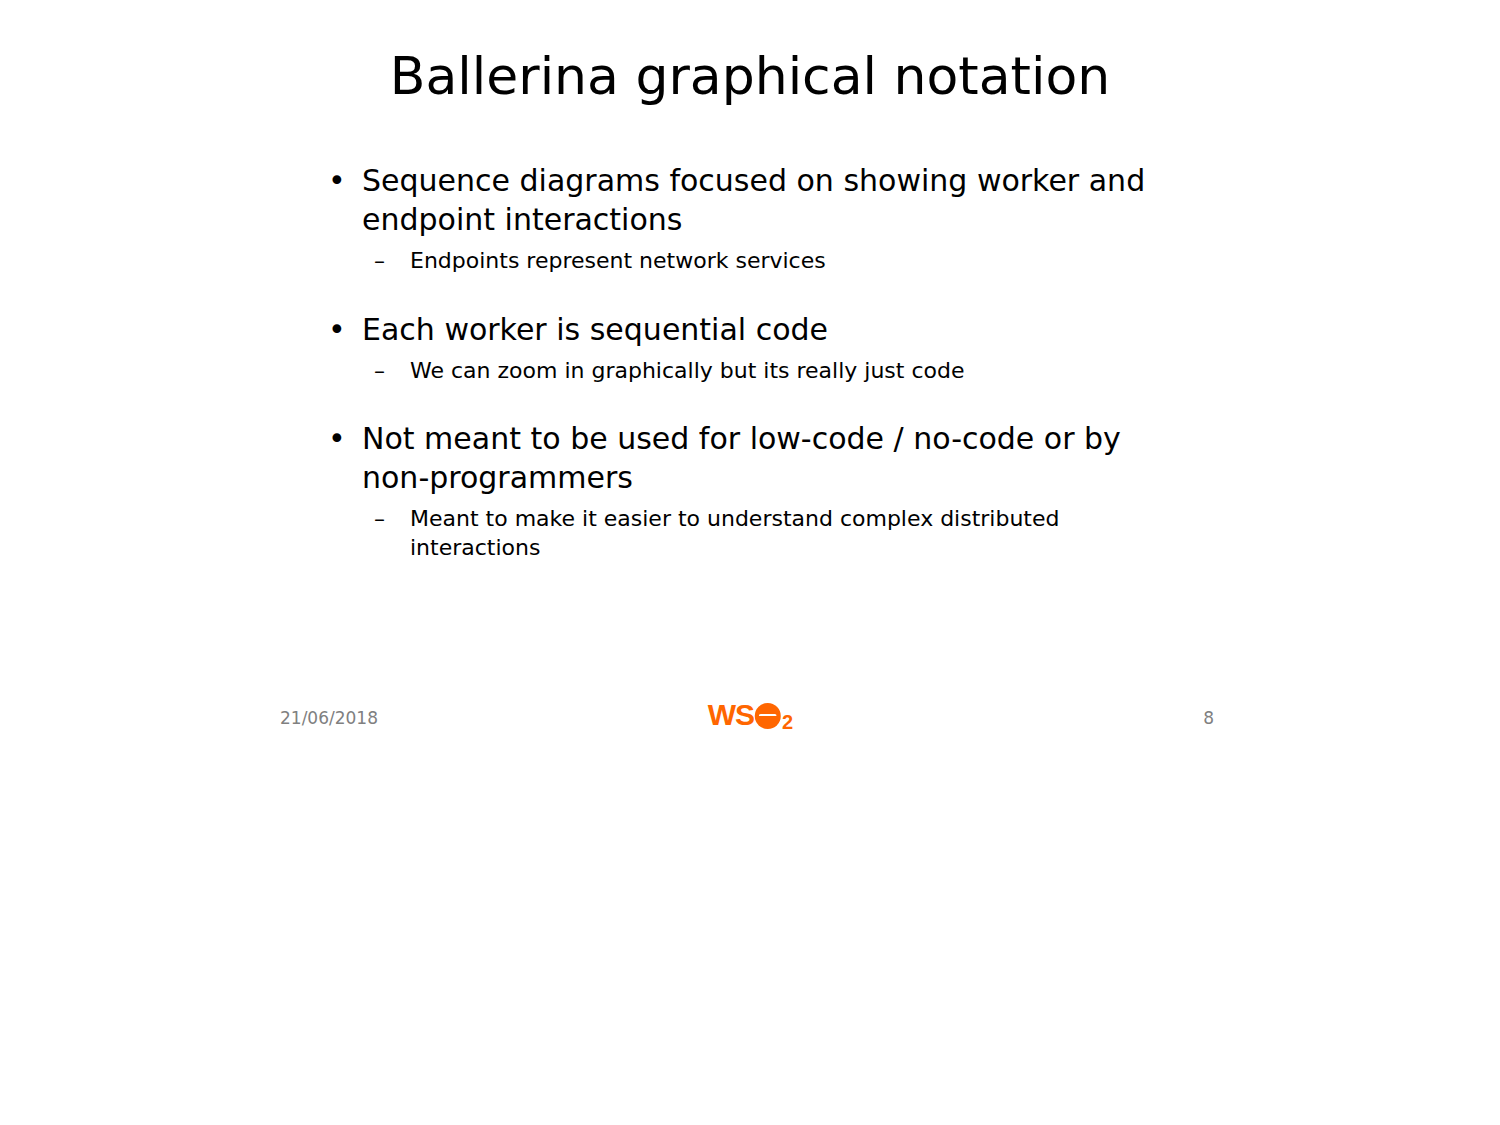Ballerina graphical notation
Sequence diagrams focused on showing worker and endpoint interactions
Endpoints represent network services
Each worker is sequential code
We can zoom in graphically but its really just code
Not meant to be used for low-code / no-code or by non-programmers
Meant to make it easier to understand complex distributed interactions
21/06/2018
WS 2
8